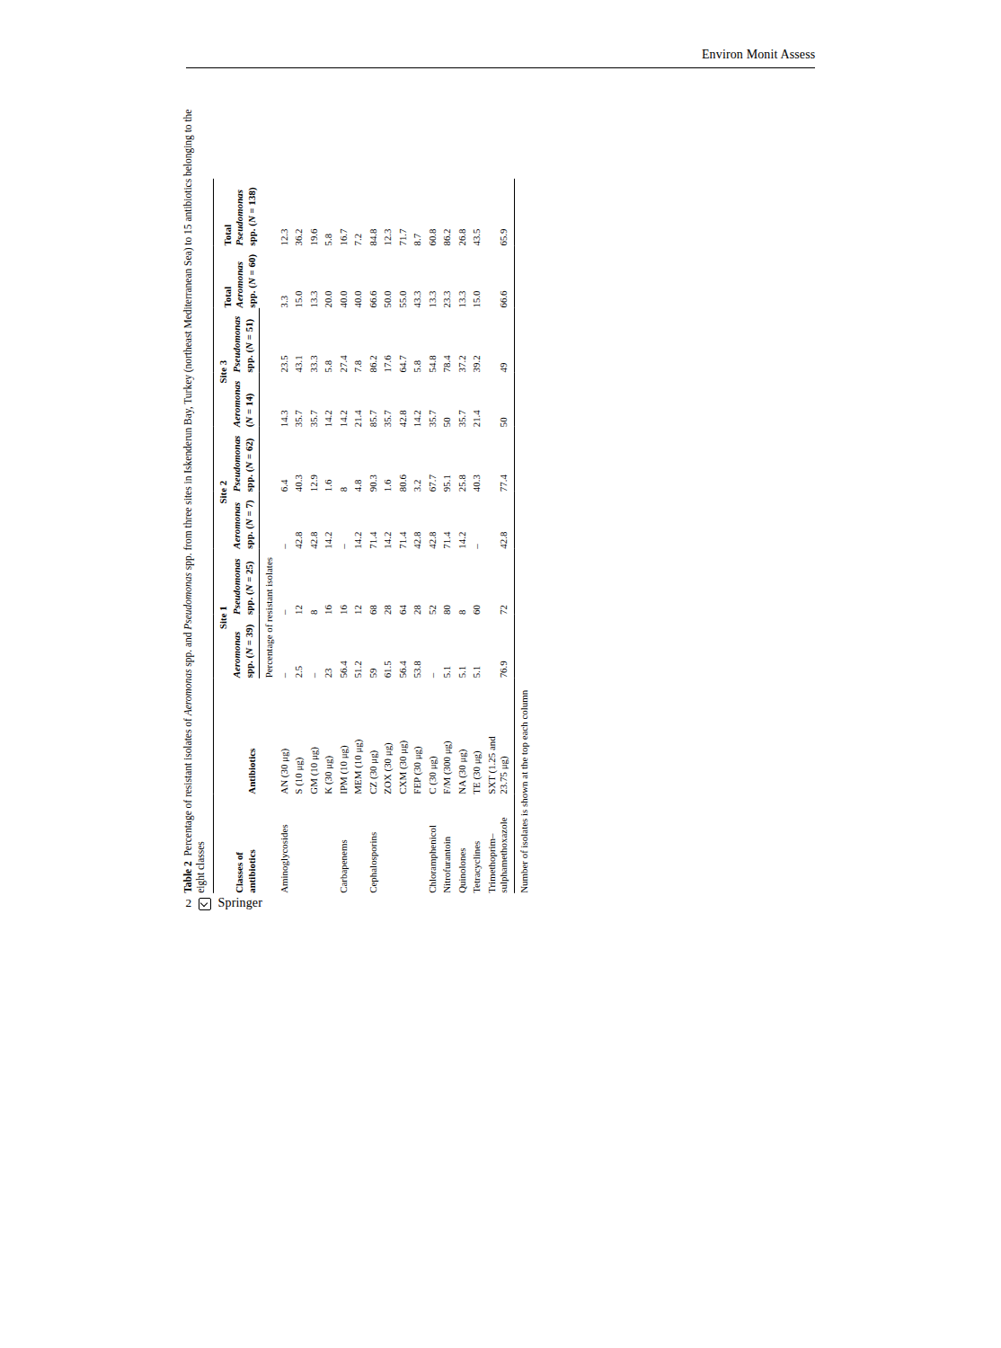Environ Monit Assess
Table 2 Percentage of resistant isolates of Aeromonas spp. and Pseudomonas spp. from three sites in Iskenderun Bay, Turkey (northeast Mediterranean Sea) to 15 antibiotics belonging to the eight classes
| Classes of antibiotics | Antibiotics | Site 1 | Site 2 | Site 3 | Total Aeromonas spp. ( N = 60) | Total Pseudomonas spp. ( N = 138) |
| --- | --- | --- | --- | --- | --- | --- |
| Aeromonas spp. ( N = 39) | Pseudomonas spp. ( N = 25) | Aeromonas spp. ( N = 7) | Pseudomonas spp. ( N = 62) | Aeromonas ( N = 14) | Pseudomonas spp. ( N = 51) |
| | | Percentage of resistant isolates | | | | | | |
| Aminoglycosides | AN (30 μg) | – | – | – | 6.4 | 14.3 | 23.5 | 3.3 | 12.3 |
| | S (10 μg) | 2.5 | 12 | 42.8 | 40.3 | 35.7 | 43.1 | 15.0 | 36.2 |
| | GM (10 μg) | – | 8 | 42.8 | 12.9 | 35.7 | 33.3 | 13.3 | 19.6 |
| | K (30 μg) | 23 | 16 | 14.2 | 1.6 | 14.2 | 5.8 | 20.0 | 5.8 |
| Carbapenems | IPM (10 μg) | 56.4 | 16 | – | 8 | 14.2 | 27.4 | 40.0 | 16.7 |
| | MEM (10 μg) | 51.2 | 12 | 14.2 | 4.8 | 21.4 | 7.8 | 40.0 | 7.2 |
| Cephalosporins | CZ (30 μg) | 59 | 68 | 71.4 | 90.3 | 85.7 | 86.2 | 66.6 | 84.8 |
| | ZOX (30 μg) | 61.5 | 28 | 14.2 | 1.6 | 35.7 | 17.6 | 50.0 | 12.3 |
| | CXM (30 μg) | 56.4 | 64 | 71.4 | 80.6 | 42.8 | 64.7 | 55.0 | 71.7 |
| | FEP (30 μg) | 53.8 | 28 | 42.8 | 3.2 | 14.2 | 5.8 | 43.3 | 8.7 |
| Chloramphenicol | C (30 μg) | – | 52 | 42.8 | 67.7 | 35.7 | 54.8 | 13.3 | 60.8 |
| Nitrofurantoin | F/M (300 μg) | 5.1 | 80 | 71.4 | 95.1 | 50 | 78.4 | 23.3 | 86.2 |
| Quinolones | NA (30 μg) | 5.1 | 8 | 14.2 | 25.8 | 35.7 | 37.2 | 13.3 | 26.8 |
| Tetracyclines | TE (30 μg) | 5.1 | 60 | – | 40.3 | 21.4 | 39.2 | 15.0 | 43.5 |
| Trimethoprim– sulphamethoxazole | SXT (1.25 and 23.75 μg) | 76.9 | 72 | 42.8 | 77.4 | 50 | 49 | 66.6 | 65.9 |
| Number of isolates is shown at the top each column |
2 Springer